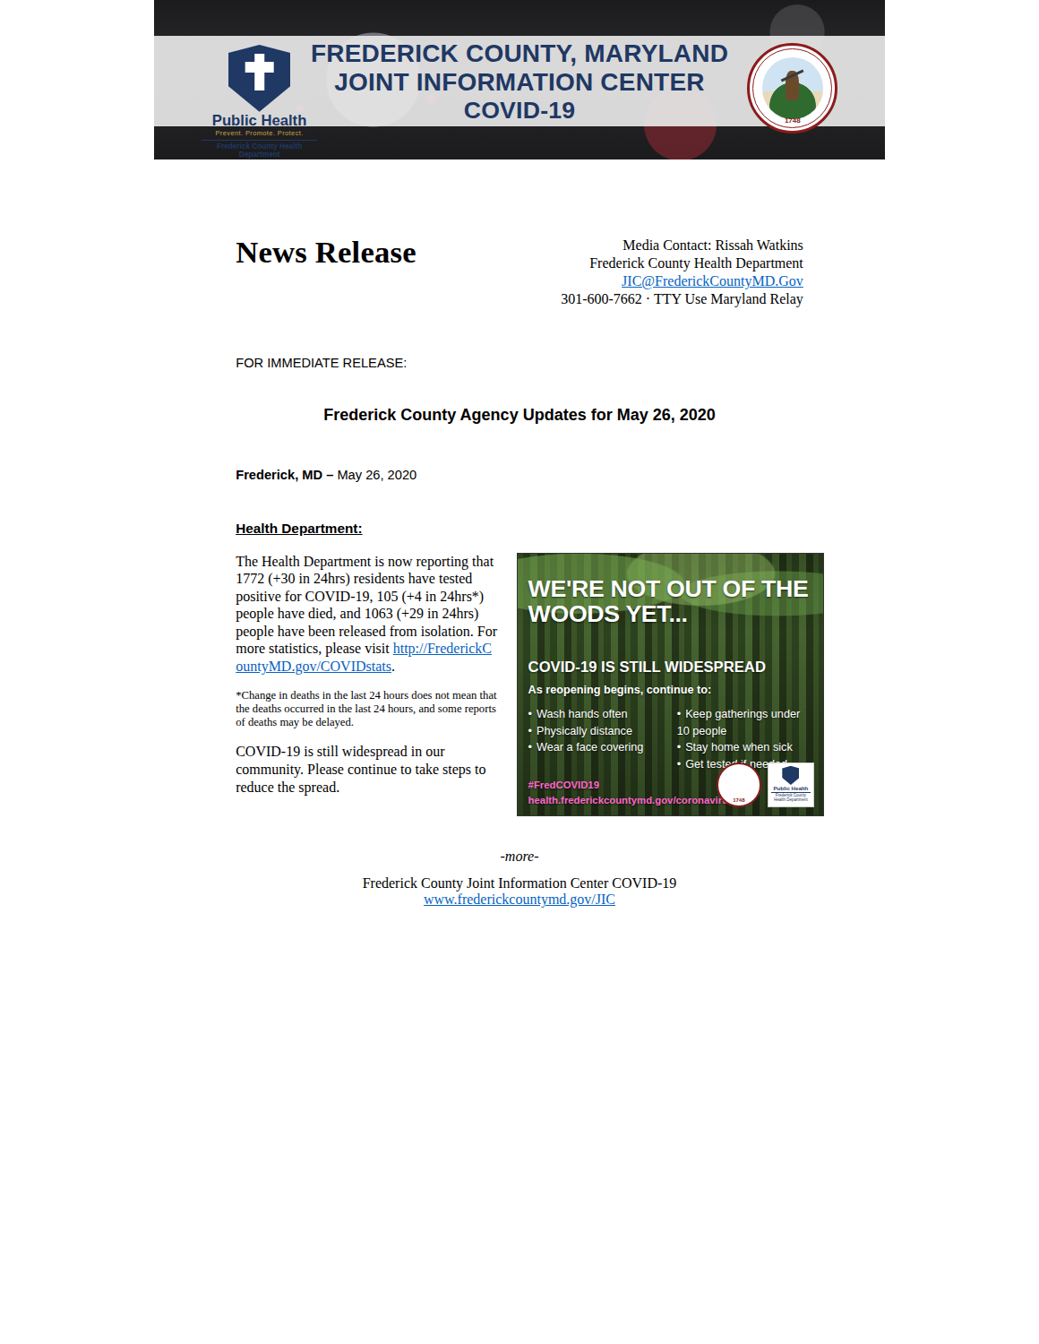FREDERICK COUNTY, MARYLAND
JOINT INFORMATION CENTER
COVID-19
Public Health
Prevent. Promote. Protect.
Frederick County Health Department
1748
News Release
Media Contact: Rissah Watkins
Frederick County Health Department
JIC@FrederickCountyMD.Gov
301-600-7662 · TTY Use Maryland Relay
FOR IMMEDIATE RELEASE:
Frederick County Agency Updates for May 26, 2020
Frederick, MD – May 26, 2020
Health Department:
The Health Department is now reporting that 1772 (+30 in 24hrs) residents have tested positive for COVID-19, 105 (+4 in 24hrs*) people have died, and 1063 (+29 in 24hrs) people have been released from isolation. For more statistics, please visit http://FrederickCountyMD.gov/COVIDstats.
*Change in deaths in the last 24 hours does not mean that the deaths occurred in the last 24 hours, and some reports of deaths may be delayed.
COVID-19 is still widespread in our community. Please continue to take steps to reduce the spread.
WE'RE NOT OUT OF THE
WOODS YET...
COVID-19 IS STILL WIDESPREAD
As reopening begins, continue to:
Wash hands often
Physically distance
Wear a face covering
Keep gatherings under 10 people
Stay home when sick
Get tested if needed
#FredCOVID19
health.frederickcountymd.gov/coronavirus
Public Health
Frederick County Health Department
-more-
Frederick County Joint Information Center COVID-19
www.frederickcountymd.gov/JIC